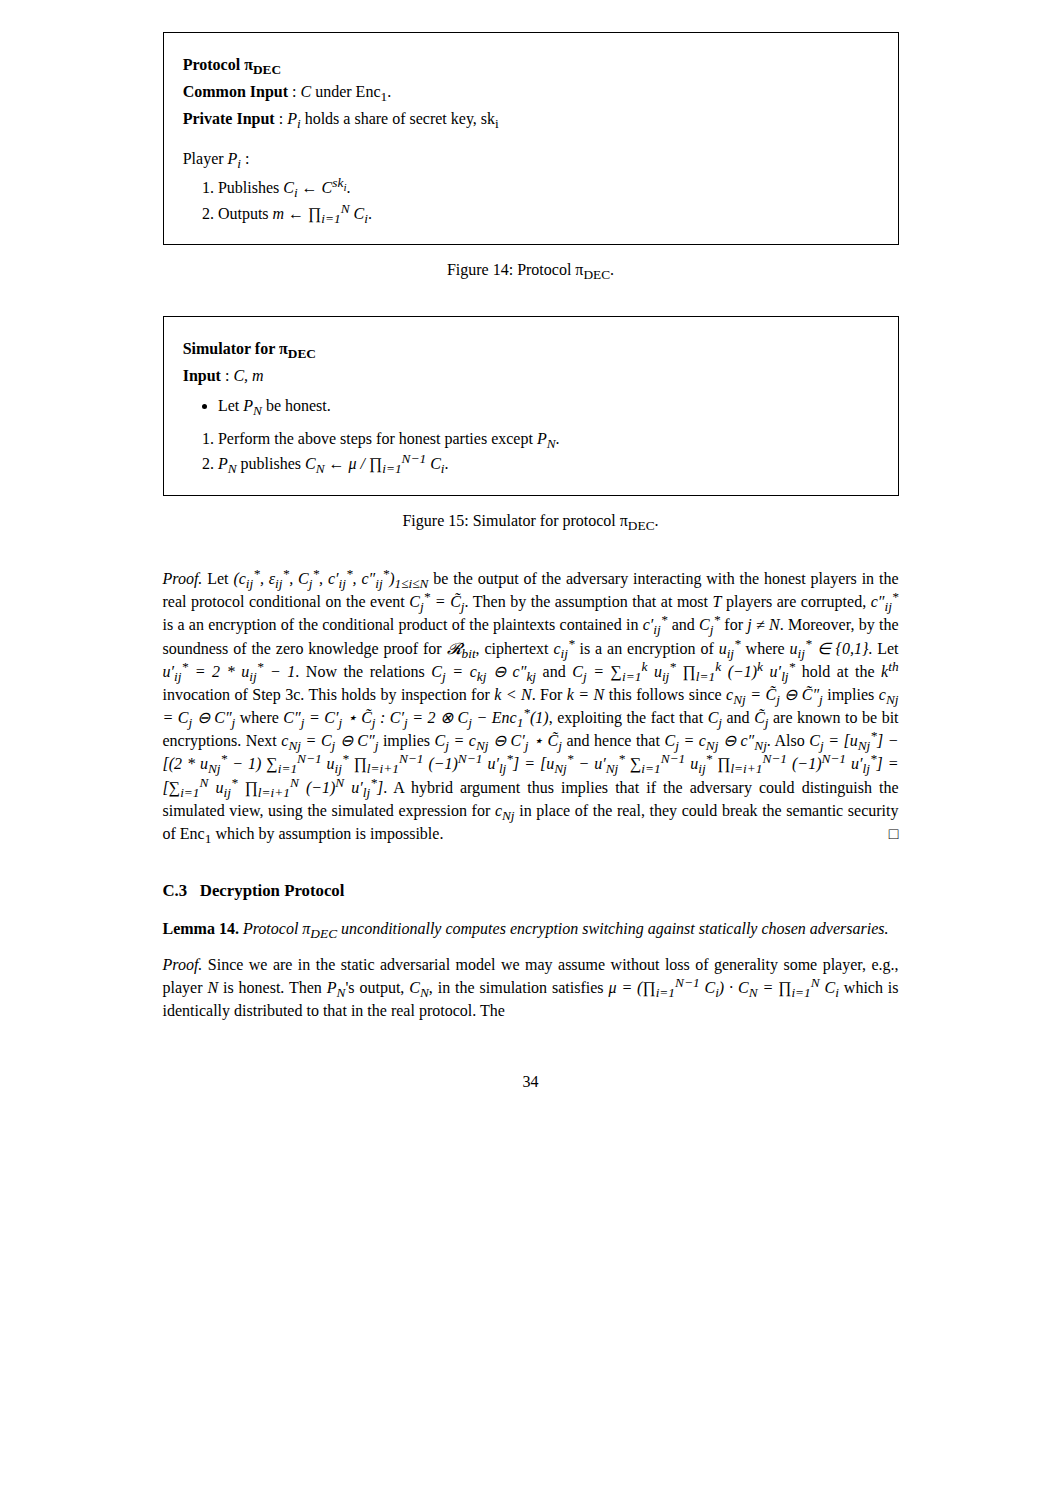Protocol πDEC
Common Input : C under Enc1.
Private Input : Pi holds a share of secret key, ski
Player Pi :
Publishes Ci ← Cski.
Outputs m ← ∏i=1N Ci.
Figure 14: Protocol πDEC.
Simulator for πDEC
Input : C, m
Let PN be honest.
Perform the above steps for honest parties except PN.
PN publishes CN ← μ / ∏i=1N−1 Ci.
Figure 15: Simulator for protocol πDEC.
Proof. Let (cij*, εij*, Cj*, c′ij*, c″ij*)1≤i≤N be the output of the adversary interacting with the honest players in the real protocol conditional on the event Cj* = C̃j. Then by the assumption that at most T players are corrupted, c″ij* is a an encryption of the conditional product of the plaintexts contained in c′ij* and Cj* for j ≠ N. Moreover, by the soundness of the zero knowledge proof for 𝓡bit, ciphertext cij* is a an encryption of uij* where uij* ∈ {0,1}. Let u′ij* = 2 * uij* − 1. Now the relations Cj = ckj ⊖ c″kj and Cj = ∑i=1k uij* ∏l=1k (−1)k u′lj* hold at the kth invocation of Step 3c. This holds by inspection for k < N. For k = N this follows since cNj = C̃j ⊖ C̃″j implies cNj = Cj ⊖ C″j where C″j = C′j ⋆ C̃j : C′j = 2 ⊗ Cj − Enc1*(1), exploiting the fact that Cj and C̃j are known to be bit encryptions. Next cNj = Cj ⊖ C″j implies Cj = cNj ⊖ C′j ⋆ C̃j and hence that Cj = cNj ⊖ c″Nj. Also Cj = [uNj*] − [(2 * uNj* − 1) ∑i=1N−1 uij* ∏l=i+1N−1 (−1)N−1 u′lj*] = [uNj* − u′Nj* ∑i=1N−1 uij* ∏l=i+1N−1 (−1)N−1 u′lj*] = [∑i=1N uij* ∏l=i+1N (−1)N u′lj*]. A hybrid argument thus implies that if the adversary could distinguish the simulated view, using the simulated expression for cNj in place of the real, they could break the semantic security of Enc1 which by assumption is impossible. □
C.3 Decryption Protocol
Lemma 14. Protocol πDEC unconditionally computes encryption switching against statically chosen adversaries.
Proof. Since we are in the static adversarial model we may assume without loss of generality some player, e.g., player N is honest. Then PN's output, CN, in the simulation satisfies μ = (∏i=1N−1 Ci) · CN = ∏i=1N Ci which is identically distributed to that in the real protocol. The
34